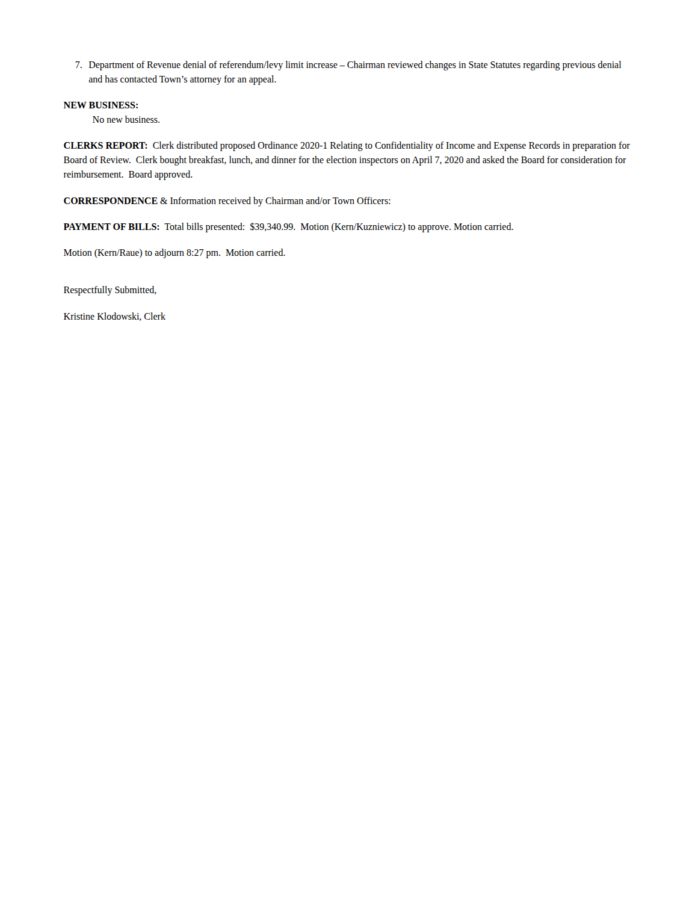Department of Revenue denial of referendum/levy limit increase – Chairman reviewed changes in State Statutes regarding previous denial and has contacted Town’s attorney for an appeal.
NEW BUSINESS:
No new business.
CLERKS REPORT: Clerk distributed proposed Ordinance 2020-1 Relating to Confidentiality of Income and Expense Records in preparation for Board of Review. Clerk bought breakfast, lunch, and dinner for the election inspectors on April 7, 2020 and asked the Board for consideration for reimbursement. Board approved.
CORRESPONDENCE & Information received by Chairman and/or Town Officers:
PAYMENT OF BILLS: Total bills presented: $39,340.99. Motion (Kern/Kuzniewicz) to approve. Motion carried.
Motion (Kern/Raue) to adjourn 8:27 pm. Motion carried.
Respectfully Submitted,
Kristine Klodowski, Clerk